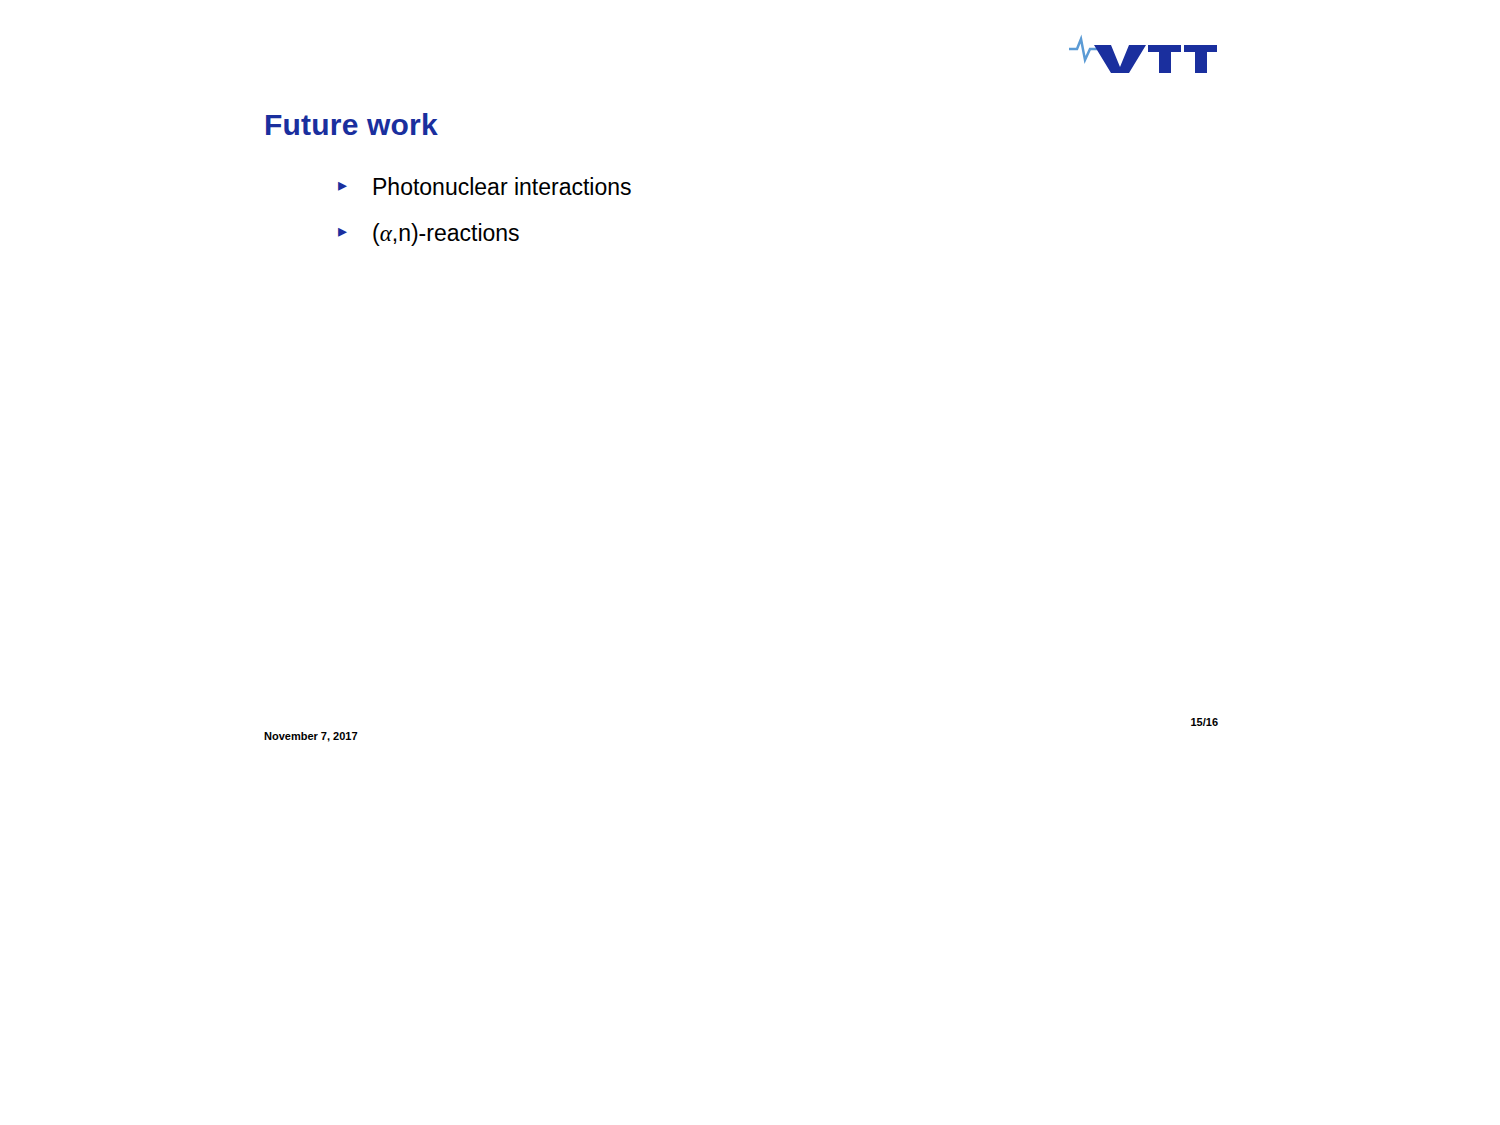Future work
Photonuclear interactions
(α,n)-reactions
November 7, 2017
15/16